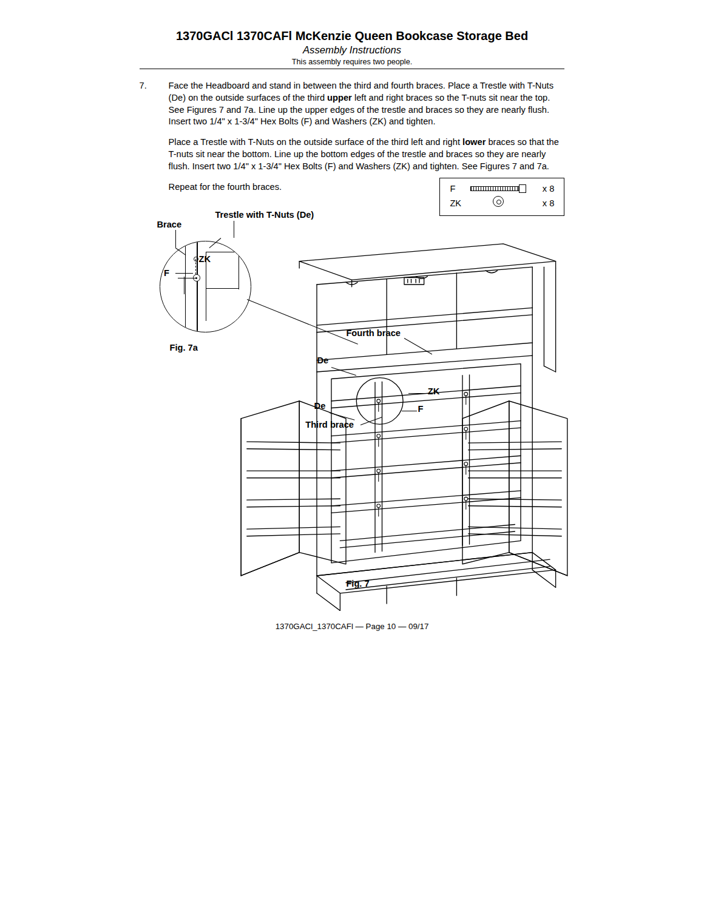1370GACl 1370CAFl McKenzie Queen Bookcase Storage Bed
Assembly Instructions
This assembly requires two people.
7.
Face the Headboard and stand in between the third and fourth braces. Place a Trestle with T-Nuts (De) on the outside surfaces of the third upper left and right braces so the T-nuts sit near the top. See Figures 7 and 7a. Line up the upper edges of the trestle and braces so they are nearly flush. Insert two 1/4" x 1-3/4" Hex Bolts (F) and Washers (ZK) and tighten.
Place a Trestle with T-Nuts on the outside surface of the third left and right lower braces so that the T-nuts sit near the bottom. Line up the bottom edges of the trestle and braces so they are nearly flush. Insert two 1/4" x 1-3/4" Hex Bolts (F) and Washers (ZK) and tighten. See Figures 7 and 7a.
Repeat for the fourth braces.
| F | | x 8 |
| ZK | | x 8 |
Brace
Trestle with T-Nuts (De)
ZK
F
Fig. 7a
Fourth brace
De
ZK
De
F
Third brace
Fig. 7
1370GACl_1370CAFl — Page 10 — 09/17